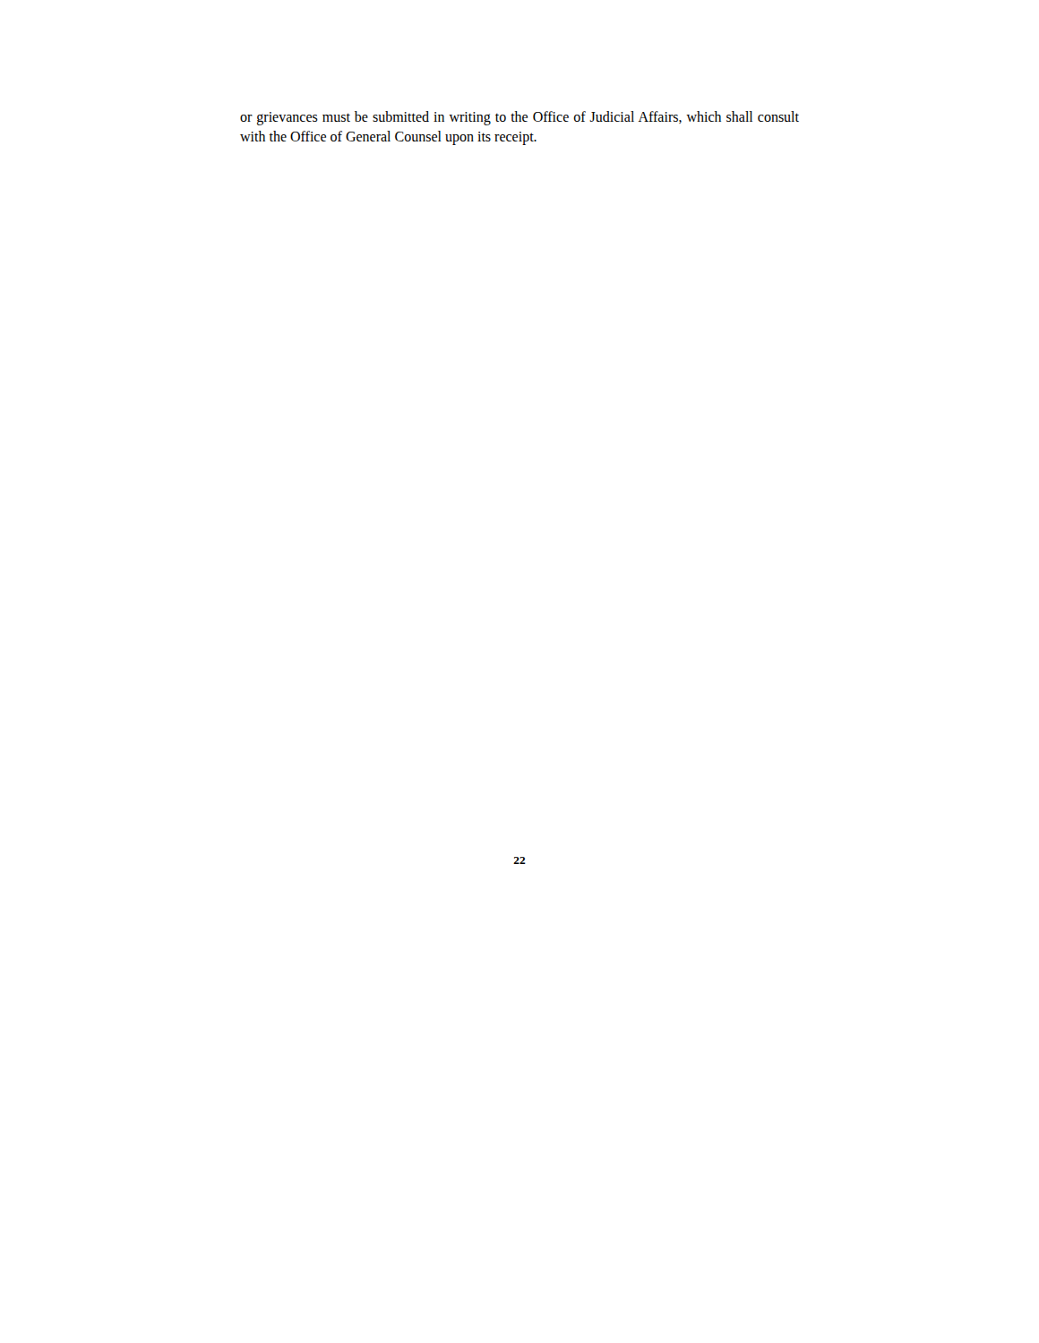or grievances must be submitted in writing to the Office of Judicial Affairs, which shall consult with the Office of General Counsel upon its receipt.
22